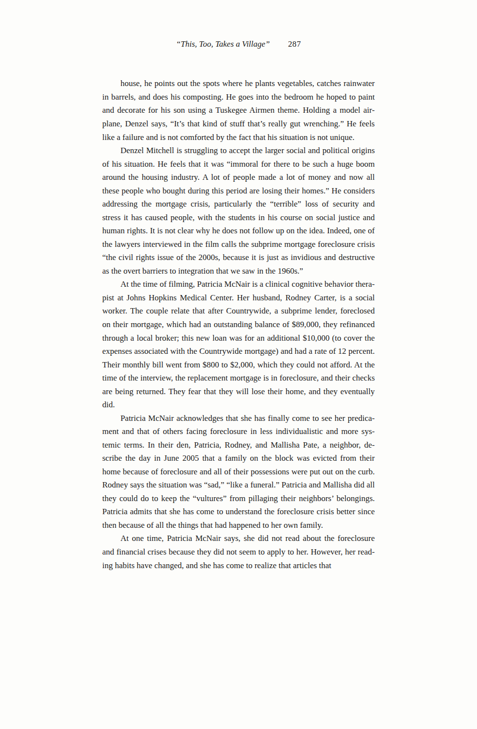“This, Too, Takes a Village” 287
house, he points out the spots where he plants vegetables, catches rainwater in barrels, and does his composting. He goes into the bedroom he hoped to paint and decorate for his son using a Tuskegee Airmen theme. Holding a model airplane, Denzel says, “It’s that kind of stuff that’s really gut wrenching.” He feels like a failure and is not comforted by the fact that his situation is not unique.
Denzel Mitchell is struggling to accept the larger social and political origins of his situation. He feels that it was “immoral for there to be such a huge boom around the housing industry. A lot of people made a lot of money and now all these people who bought during this period are losing their homes.” He considers addressing the mortgage crisis, particularly the “terrible” loss of security and stress it has caused people, with the students in his course on social justice and human rights. It is not clear why he does not follow up on the idea. Indeed, one of the lawyers interviewed in the film calls the subprime mortgage foreclosure crisis “the civil rights issue of the 2000s, because it is just as invidious and destructive as the overt barriers to integration that we saw in the 1960s.”
At the time of filming, Patricia McNair is a clinical cognitive behavior therapist at Johns Hopkins Medical Center. Her husband, Rodney Carter, is a social worker. The couple relate that after Countrywide, a subprime lender, foreclosed on their mortgage, which had an outstanding balance of $89,000, they refinanced through a local broker; this new loan was for an additional $10,000 (to cover the expenses associated with the Countrywide mortgage) and had a rate of 12 percent. Their monthly bill went from $800 to $2,000, which they could not afford. At the time of the interview, the replacement mortgage is in foreclosure, and their checks are being returned. They fear that they will lose their home, and they eventually did.
Patricia McNair acknowledges that she has finally come to see her predicament and that of others facing foreclosure in less individualistic and more systemic terms. In their den, Patricia, Rodney, and Mallisha Pate, a neighbor, describe the day in June 2005 that a family on the block was evicted from their home because of foreclosure and all of their possessions were put out on the curb. Rodney says the situation was “sad,” “like a funeral.” Patricia and Mallisha did all they could do to keep the “vultures” from pillaging their neighbors’ belongings. Patricia admits that she has come to understand the foreclosure crisis better since then because of all the things that had happened to her own family.
At one time, Patricia McNair says, she did not read about the foreclosure and financial crises because they did not seem to apply to her. However, her reading habits have changed, and she has come to realize that articles that